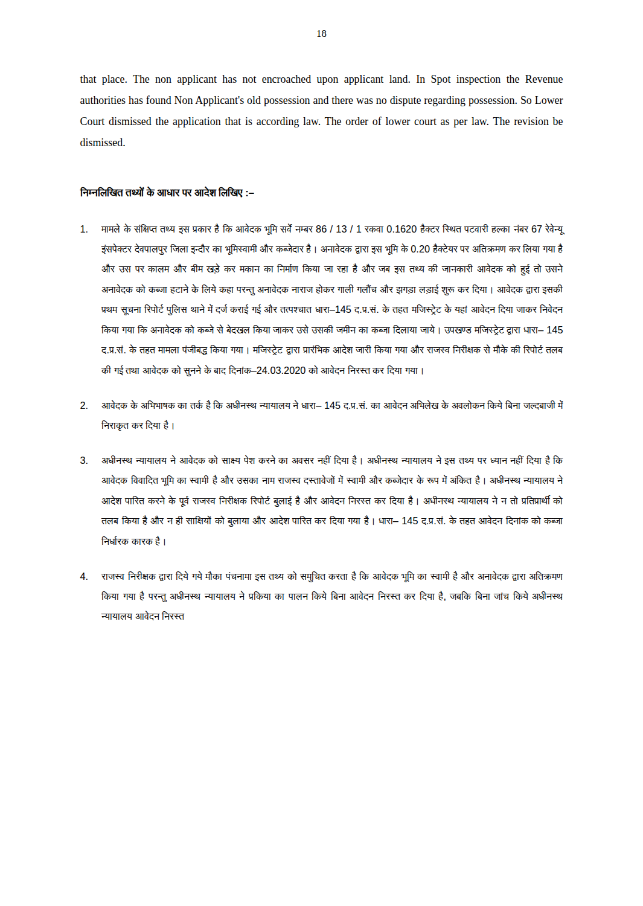18
that place. The non applicant has not encroached upon applicant land. In Spot inspection the Revenue authorities has found Non Applicant's old possession and there was no dispute regarding possession. So Lower Court dismissed the application that is according law. The order of lower court as per law. The revision be dismissed.
निम्नलिखित तथ्यों के आधार पर आदेश लिखिए :–
1.
मामले के संक्षिप्त तथ्य इस प्रकार है कि आवेदक भूमि सर्वे नम्बर 86 / 13 / 1 रकवा 0.1620 हैक्टर स्थित पटवारी हल्का नंबर 67 रेवेन्यू इंसपेक्टर देवपालपुर जिला इन्दौर का भूमिस्वामी और कब्जेदार है। अनावेदक द्वारा इस भूमि के 0.20 हैक्टेयर पर अतिक्रमण कर लिया गया है और उस पर कालम और बीम खड़े कर मकान का निर्माण किया जा रहा है और जब इस तथ्य की जानकारी आवेदक को हुई तो उसने अनावेदक को कब्जा हटाने के लिये कहा परन्तु अनावेदक नाराज होकर गाली गलौंच और झगड़ा लड़ाई शुरू कर दिया। आवेदक द्वारा इसकी प्रथम सूचना रिपोर्ट पुलिस थाने में दर्ज कराई गई और तत्पश्चात धारा–145 द.प्र.सं. के तहत मजिस्ट्रेट के यहां आवेदन दिया जाकर निवेदन किया गया कि अनावेदक को कब्जे से बेदखल किया जाकर उसे उसकी जमीन का कब्जा दिलाया जाये। उपखण्ड मजिस्ट्रेट द्वारा धारा– 145 द.प्र.सं. के तहत मामला पंजीबद्ध किया गया। मजिस्ट्रेट द्वारा प्रारंभिक आदेश जारी किया गया और राजस्व निरीक्षक से मौके की रिपोर्ट तलब की गई तथा आवेदक को सुनने के बाद दिनांक–24.03.2020 को आवेदन निरस्त कर दिया गया।
2.
आवेदक के अभिभाषक का तर्क है कि अधीनस्थ न्यायालय ने धारा– 145 द.प्र.सं. का आवेदन अभिलेख के अवलोकन किये बिना जल्दबाजी में निराकृत कर दिया है।
3.
अधीनस्थ न्यायालय ने आवेदक को साक्ष्य पेश करने का अवसर नहीं दिया है। अधीनस्थ न्यायालय ने इस तथ्य पर ध्यान नहीं दिया है कि आवेदक विवादित भूमि का स्वामी है और उसका नाम राजस्व दस्तावेजों में स्वामी और कब्जेदार के रूप में अंकित है। अधीनस्थ न्यायालय ने आदेश पारित करने के पूर्व राजस्व निरीक्षक रिपोर्ट बुलाई है और आवेदन निरस्त कर दिया है। अधीनस्थ न्यायालय ने न तो प्रतिप्रार्थी को तलब किया है और न ही साक्षियों को बुलाया और आदेश पारित कर दिया गया है। धारा– 145 द.प्र.सं. के तहत आवेदन दिनांक को कब्जा निर्धारक कारक है।
4.
राजस्व निरीक्षक द्वारा दिये गये मौका पंचनामा इस तथ्य को समुचित करता है कि आवेदक भूमि का स्वामी है और अनावेदक द्वारा अतिक्रमण किया गया है परन्तु अधीनस्थ न्यायालय ने प्रकिया का पालन किये बिना आवेदन निरस्त कर दिया है, जबकि बिना जांच किये अधीनस्थ न्यायालय आवेदन निरस्त